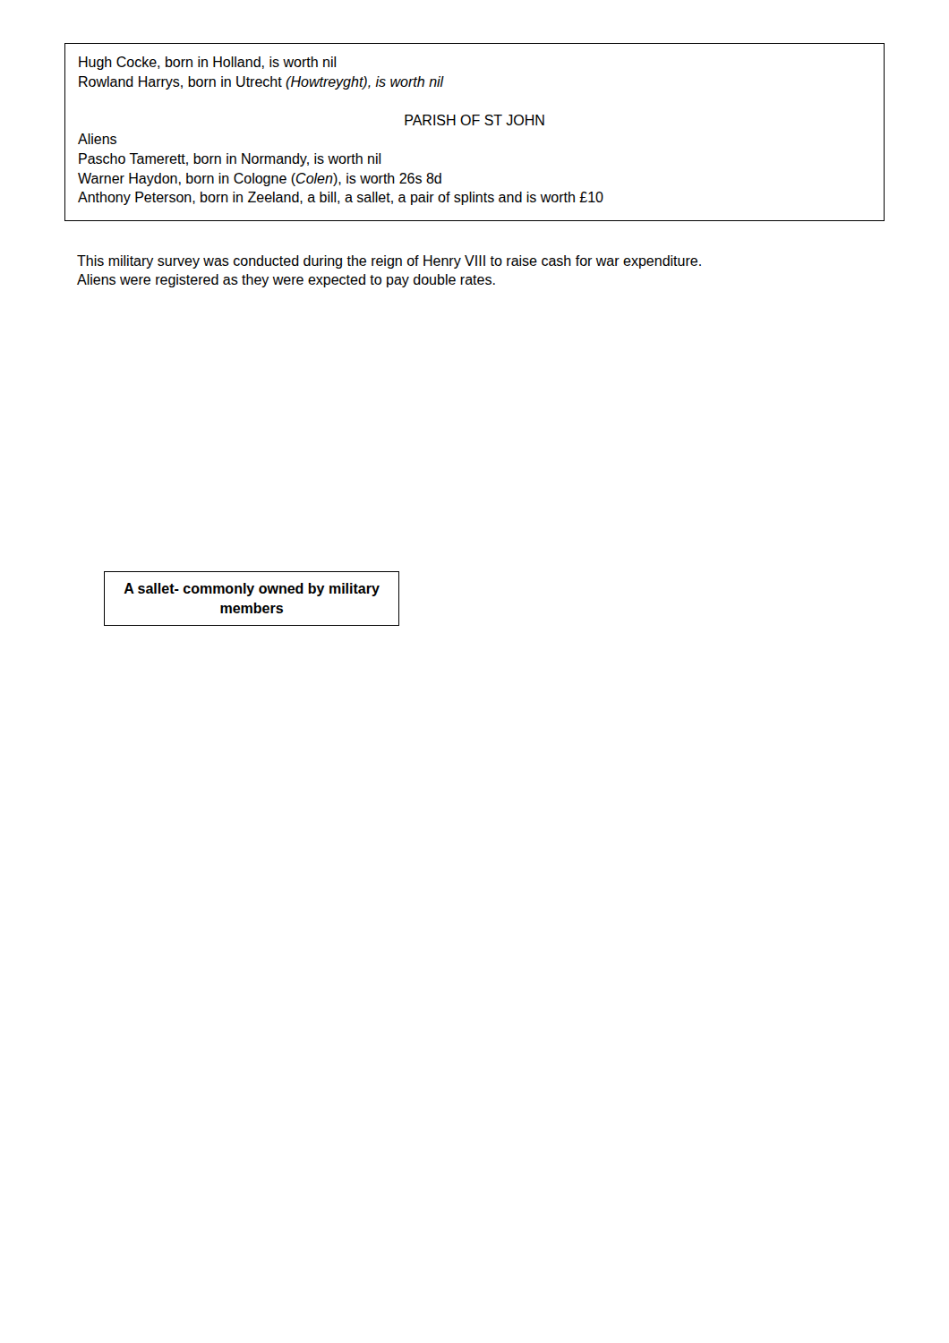Hugh Cocke, born in Holland, is worth nil
Rowland Harrys, born in Utrecht (Howtreyght), is worth nil
PARISH OF ST JOHN
Aliens
Pascho Tamerett, born in Normandy, is worth nil
Warner Haydon, born in Cologne (Colen), is worth 26s 8d
Anthony Peterson, born in Zeeland, a bill, a sallet, a pair of splints and is worth £10
This military survey was conducted during the reign of Henry VIII to raise cash for war expenditure. Aliens were registered as they were expected to pay double rates.
A sallet- commonly owned by military members